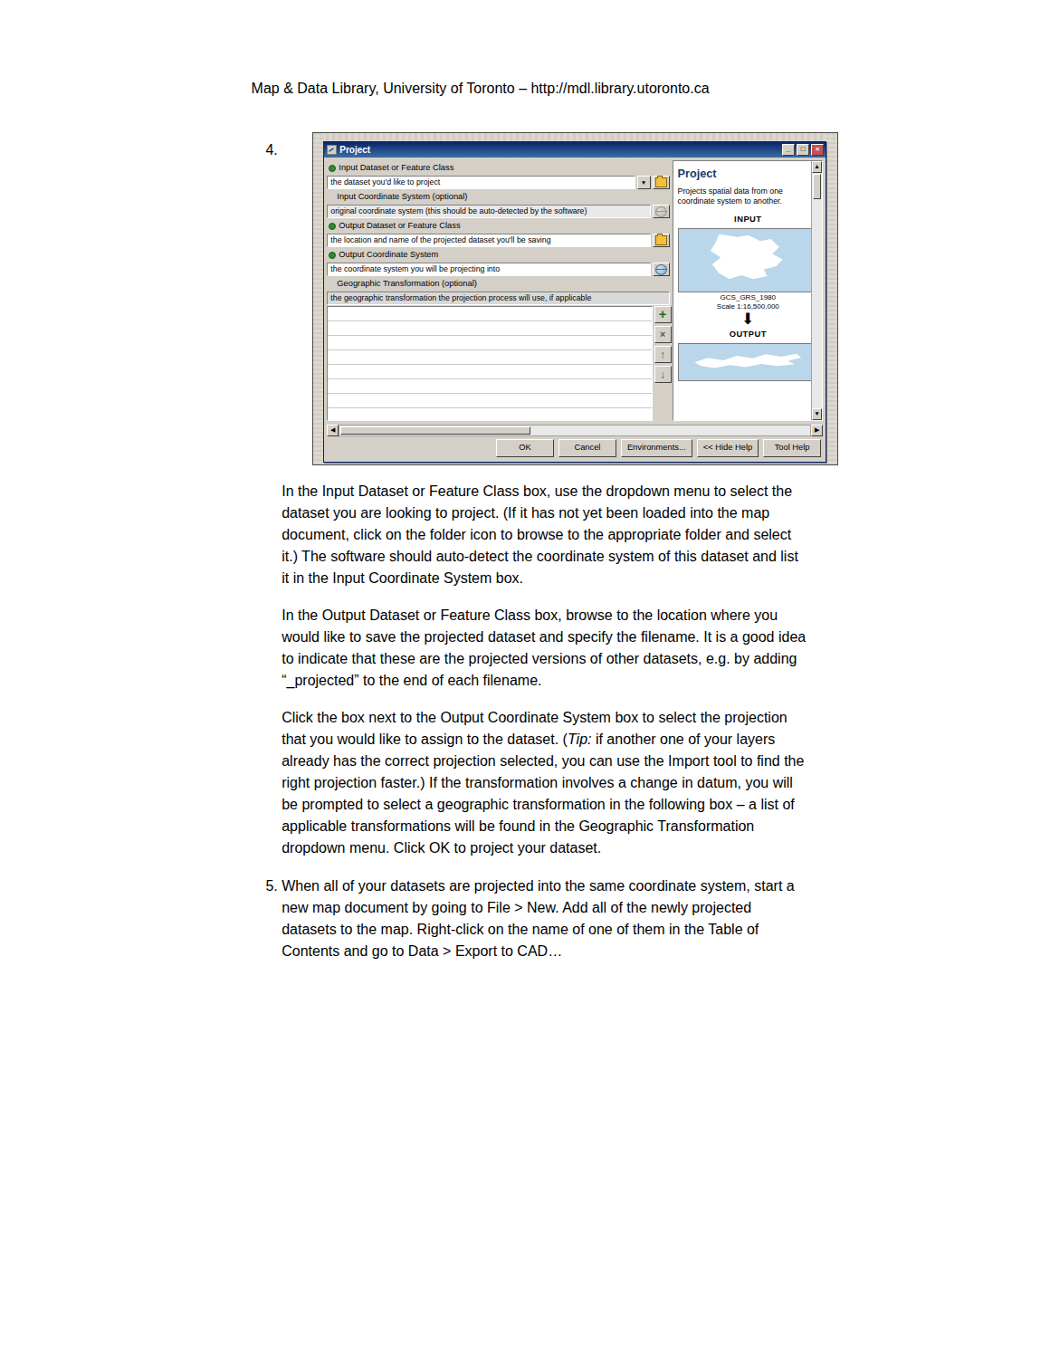Map & Data Library, University of Toronto – http://mdl.library.utoronto.ca
Project
_
□
×
Input Dataset or Feature Class
the dataset you'd like to project
Input Coordinate System (optional)
original coordinate system (this should be auto-detected by the software)
Output Dataset or Feature Class
the location and name of the projected dataset you'll be saving
Output Coordinate System
the coordinate system you will be projecting into
Geographic Transformation (optional)
the geographic transformation the projection process will use, if applicable
+
×
Project
Projects spatial data from one coordinate system to another.
INPUT
GCS_GRS_1980
Scale 1:16,500,000
⬇
OUTPUT
▲
▼
◀
▶
OK
Cancel
Environments...
<< Hide Help
Tool Help
In the Input Dataset or Feature Class box, use the dropdown menu to select the dataset you are looking to project. (If it has not yet been loaded into the map document, click on the folder icon to browse to the appropriate folder and select it.) The software should auto-detect the coordinate system of this dataset and list it in the Input Coordinate System box.
In the Output Dataset or Feature Class box, browse to the location where you would like to save the projected dataset and specify the filename. It is a good idea to indicate that these are the projected versions of other datasets, e.g. by adding “_projected” to the end of each filename.
Click the box next to the Output Coordinate System box to select the projection that you would like to assign to the dataset. (Tip: if another one of your layers already has the correct projection selected, you can use the Import tool to find the right projection faster.) If the transformation involves a change in datum, you will be prompted to select a geographic transformation in the following box – a list of applicable transformations will be found in the Geographic Transformation dropdown menu. Click OK to project your dataset.
When all of your datasets are projected into the same coordinate system, start a new map document by going to File > New. Add all of the newly projected datasets to the map. Right-click on the name of one of them in the Table of Contents and go to Data > Export to CAD…